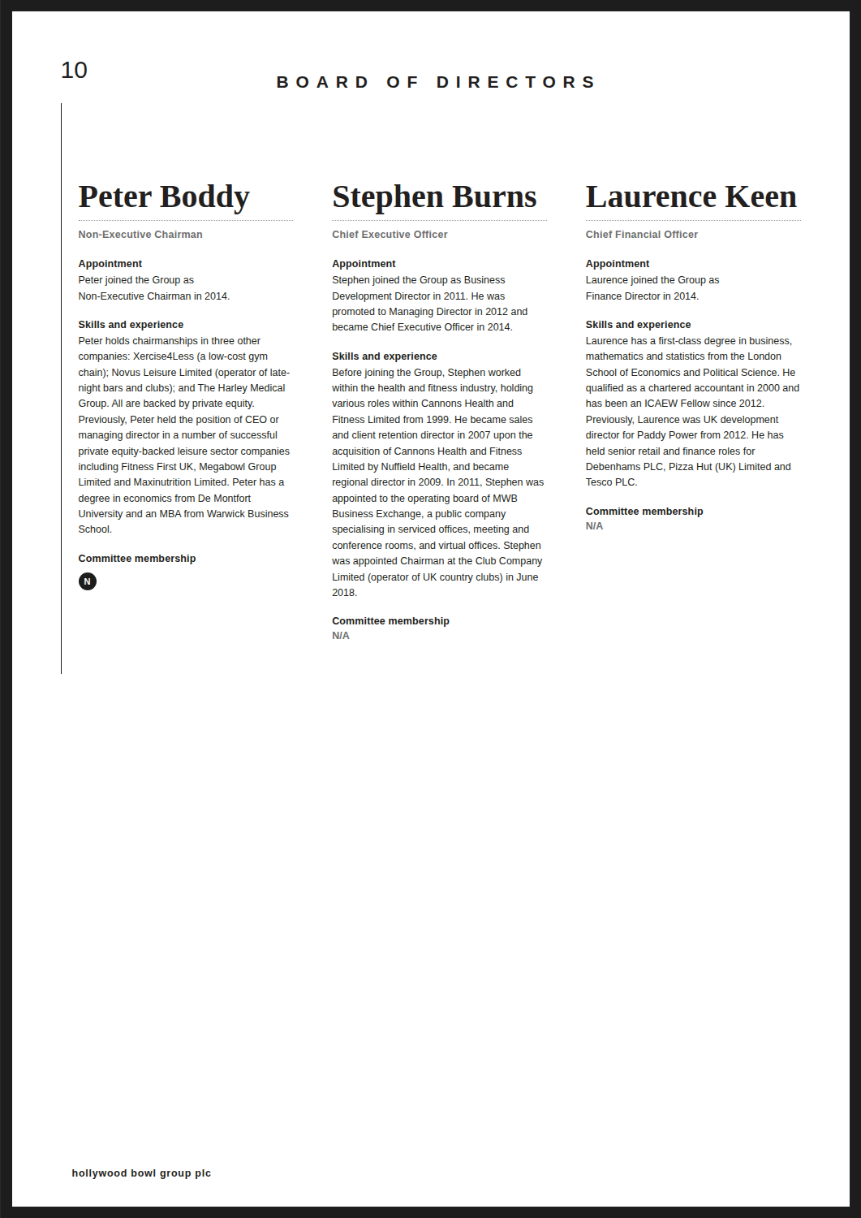10
Board of Directors
Peter Boddy
Non-Executive Chairman
Appointment
Peter joined the Group as
Non-Executive Chairman in 2014.
Skills and experience
Peter holds chairmanships in three other companies: Xercise4Less (a low-cost gym chain); Novus Leisure Limited (operator of late-night bars and clubs); and The Harley Medical Group. All are backed by private equity. Previously, Peter held the position of CEO or managing director in a number of successful private equity-backed leisure sector companies including Fitness First UK, Megabowl Group Limited and Maxinutrition Limited. Peter has a degree in economics from De Montfort University and an MBA from Warwick Business School.
Committee membership
N
Stephen Burns
Chief Executive Officer
Appointment
Stephen joined the Group as Business Development Director in 2011. He was promoted to Managing Director in 2012 and became Chief Executive Officer in 2014.
Skills and experience
Before joining the Group, Stephen worked within the health and fitness industry, holding various roles within Cannons Health and Fitness Limited from 1999. He became sales and client retention director in 2007 upon the acquisition of Cannons Health and Fitness Limited by Nuffield Health, and became regional director in 2009. In 2011, Stephen was appointed to the operating board of MWB Business Exchange, a public company specialising in serviced offices, meeting and conference rooms, and virtual offices. Stephen was appointed Chairman at the Club Company Limited (operator of UK country clubs) in June 2018.
Committee membership
N/A
Laurence Keen
Chief Financial Officer
Appointment
Laurence joined the Group as
Finance Director in 2014.
Skills and experience
Laurence has a first-class degree in business, mathematics and statistics from the London School of Economics and Political Science. He qualified as a chartered accountant in 2000 and has been an ICAEW Fellow since 2012. Previously, Laurence was UK development director for Paddy Power from 2012. He has held senior retail and finance roles for Debenhams PLC, Pizza Hut (UK) Limited and Tesco PLC.
Committee membership
N/A
hollywood bowl group plc